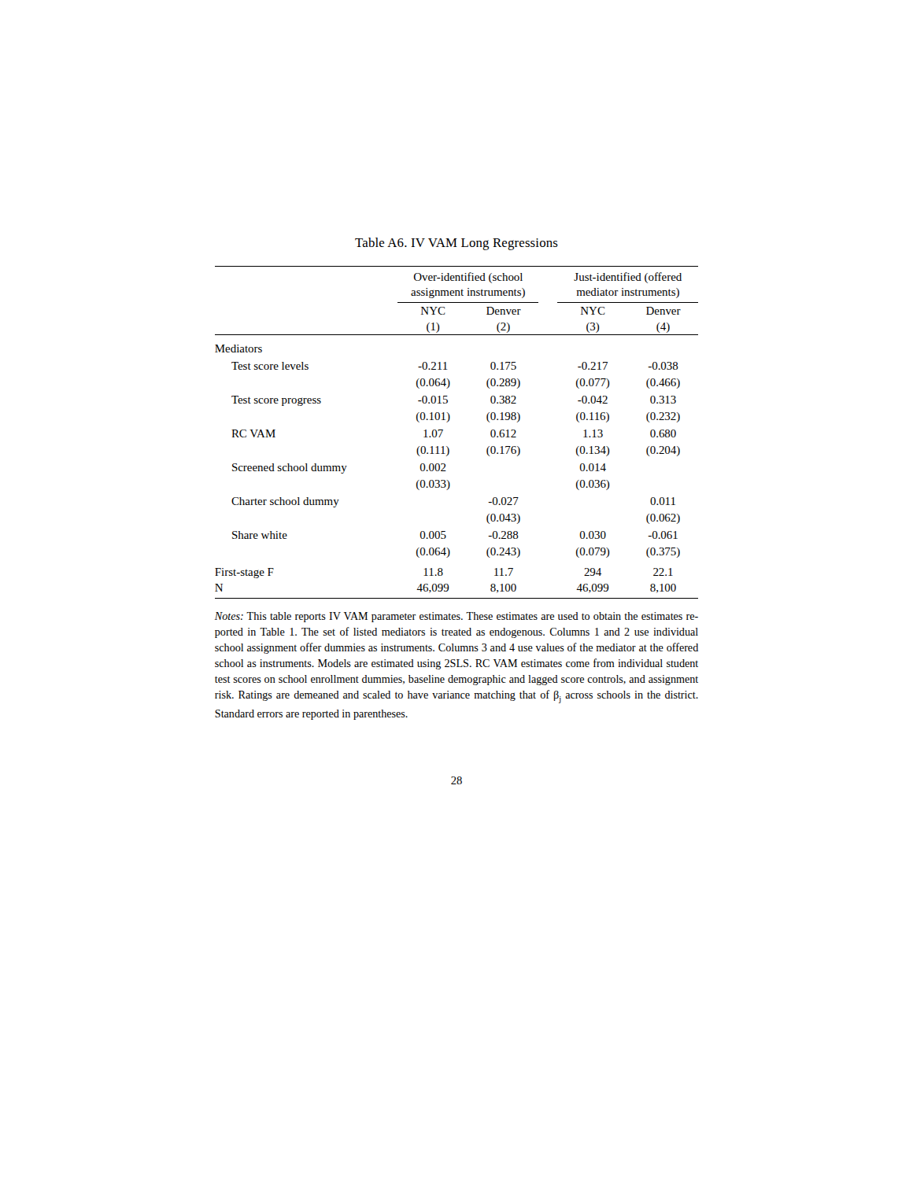Table A6. IV VAM Long Regressions
| | Over-identified (school assignment instruments) | | Just-identified (offered mediator instruments) |
| | NYC | Denver | | NYC | Denver |
| | (1) | (2) | | (3) | (4) |
| Mediators | | | | | |
| Test score levels | -0.211 | 0.175 | | -0.217 | -0.038 |
| | (0.064) | (0.289) | | (0.077) | (0.466) |
| Test score progress | -0.015 | 0.382 | | -0.042 | 0.313 |
| | (0.101) | (0.198) | | (0.116) | (0.232) |
| RC VAM | 1.07 | 0.612 | | 1.13 | 0.680 |
| | (0.111) | (0.176) | | (0.134) | (0.204) |
| Screened school dummy | 0.002 | | | 0.014 | |
| | (0.033) | | | (0.036) | |
| Charter school dummy | | -0.027 | | | 0.011 |
| | | (0.043) | | | (0.062) |
| Share white | 0.005 | -0.288 | | 0.030 | -0.061 |
| | (0.064) | (0.243) | | (0.079) | (0.375) |
| First-stage F | 11.8 | 11.7 | | 294 | 22.1 |
| N | 46,099 | 8,100 | | 46,099 | 8,100 |
Notes: This table reports IV VAM parameter estimates. These estimates are used to obtain the estimates reported in Table 1. The set of listed mediators is treated as endogenous. Columns 1 and 2 use individual school assignment offer dummies as instruments. Columns 3 and 4 use values of the mediator at the offered school as instruments. Models are estimated using 2SLS. RC VAM estimates come from individual student test scores on school enrollment dummies, baseline demographic and lagged score controls, and assignment risk. Ratings are demeaned and scaled to have variance matching that of βj across schools in the district. Standard errors are reported in parentheses.
28